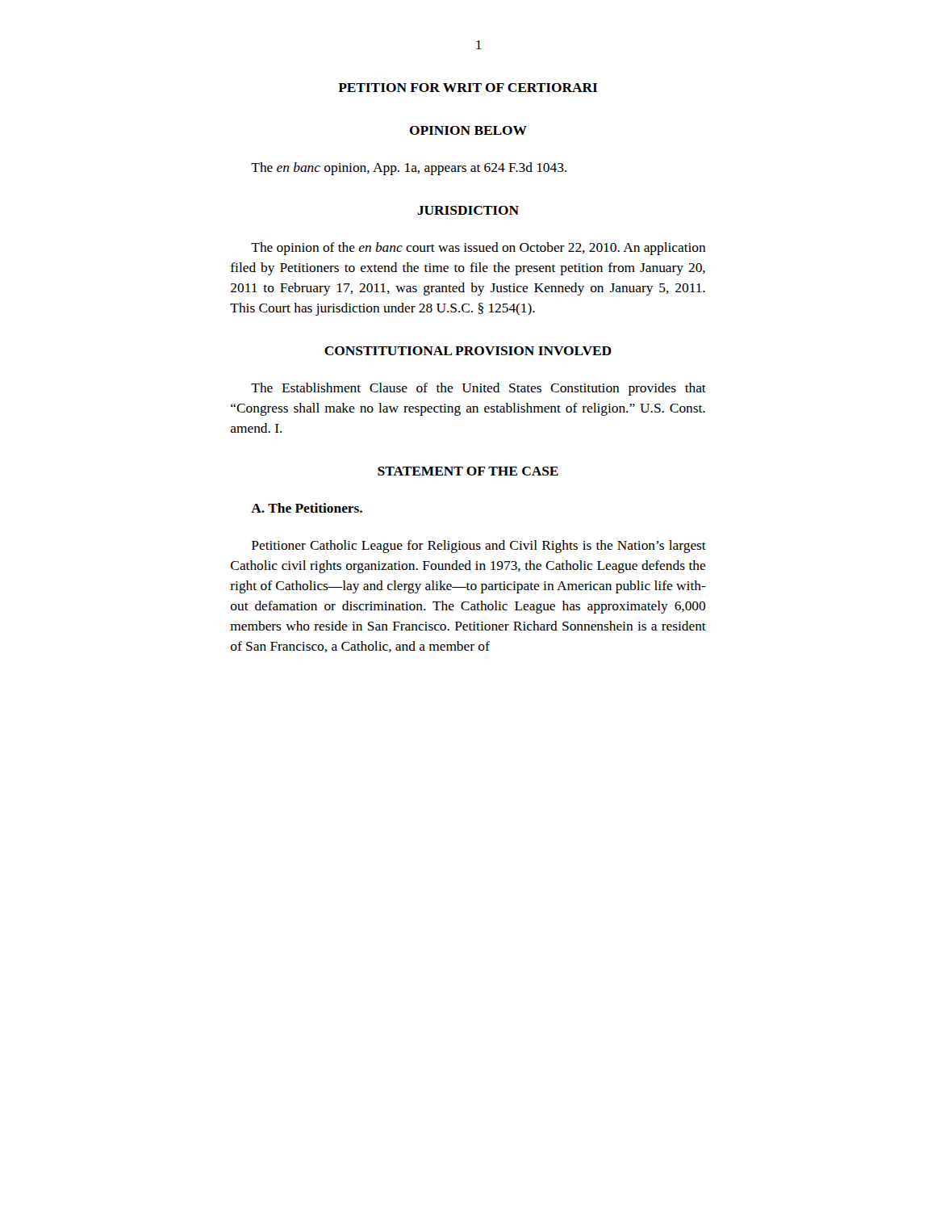1
PETITION FOR WRIT OF CERTIORARI
OPINION BELOW
The en banc opinion, App. 1a, appears at 624 F.3d 1043.
JURISDICTION
The opinion of the en banc court was issued on October 22, 2010. An application filed by Petitioners to extend the time to file the present petition from January 20, 2011 to February 17, 2011, was granted by Justice Kennedy on January 5, 2011. This Court has jurisdiction under 28 U.S.C. § 1254(1).
CONSTITUTIONAL PROVISION INVOLVED
The Establishment Clause of the United States Constitution provides that “Congress shall make no law respecting an establishment of religion.” U.S. Const. amend. I.
STATEMENT OF THE CASE
A. The Petitioners.
Petitioner Catholic League for Religious and Civil Rights is the Nation’s largest Catholic civil rights organization. Founded in 1973, the Catholic League defends the right of Catholics—lay and clergy alike—to participate in American public life without defamation or discrimination. The Catholic League has approximately 6,000 members who reside in San Francisco. Petitioner Richard Sonnenshein is a resident of San Francisco, a Catholic, and a member of